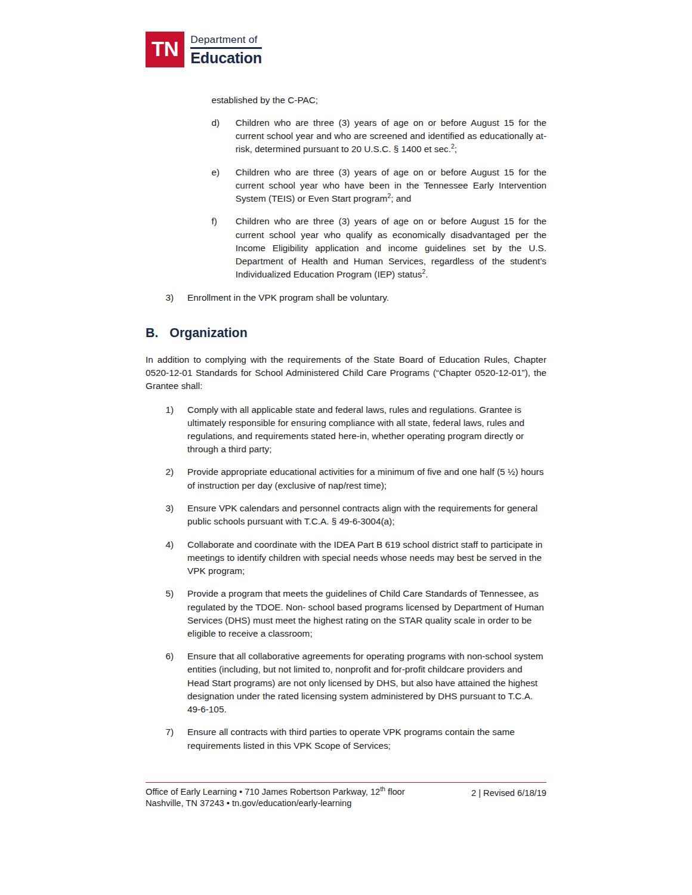TN
Department of
Education
established by the C-PAC;
d) Children who are three (3) years of age on or before August 15 for the current school year and who are screened and identified as educationally at-risk, determined pursuant to 20 U.S.C. § 1400 et sec.2;
e) Children who are three (3) years of age on or before August 15 for the current school year who have been in the Tennessee Early Intervention System (TEIS) or Even Start program2; and
f) Children who are three (3) years of age on or before August 15 for the current school year who qualify as economically disadvantaged per the Income Eligibility application and income guidelines set by the U.S. Department of Health and Human Services, regardless of the student’s Individualized Education Program (IEP) status2.
3) Enrollment in the VPK program shall be voluntary.
B. Organization
In addition to complying with the requirements of the State Board of Education Rules, Chapter 0520-12-01 Standards for School Administered Child Care Programs (“Chapter 0520-12-01”), the Grantee shall:
1) Comply with all applicable state and federal laws, rules and regulations. Grantee is ultimately responsible for ensuring compliance with all state, federal laws, rules and regulations, and requirements stated here-in, whether operating program directly or through a third party;
2) Provide appropriate educational activities for a minimum of five and one half (5 ½) hours of instruction per day (exclusive of nap/rest time);
3) Ensure VPK calendars and personnel contracts align with the requirements for general public schools pursuant with T.C.A. § 49-6-3004(a);
4) Collaborate and coordinate with the IDEA Part B 619 school district staff to participate in meetings to identify children with special needs whose needs may best be served in the VPK program;
5) Provide a program that meets the guidelines of Child Care Standards of Tennessee, as regulated by the TDOE. Non- school based programs licensed by Department of Human Services (DHS) must meet the highest rating on the STAR quality scale in order to be eligible to receive a classroom;
6) Ensure that all collaborative agreements for operating programs with non-school system entities (including, but not limited to, nonprofit and for-profit childcare providers and Head Start programs) are not only licensed by DHS, but also have attained the highest designation under the rated licensing system administered by DHS pursuant to T.C.A. 49-6-105.
7) Ensure all contracts with third parties to operate VPK programs contain the same requirements listed in this VPK Scope of Services;
Office of Early Learning • 710 James Robertson Parkway, 12th floor
Nashville, TN 37243 • tn.gov/education/early-learning
2 | Revised 6/18/19